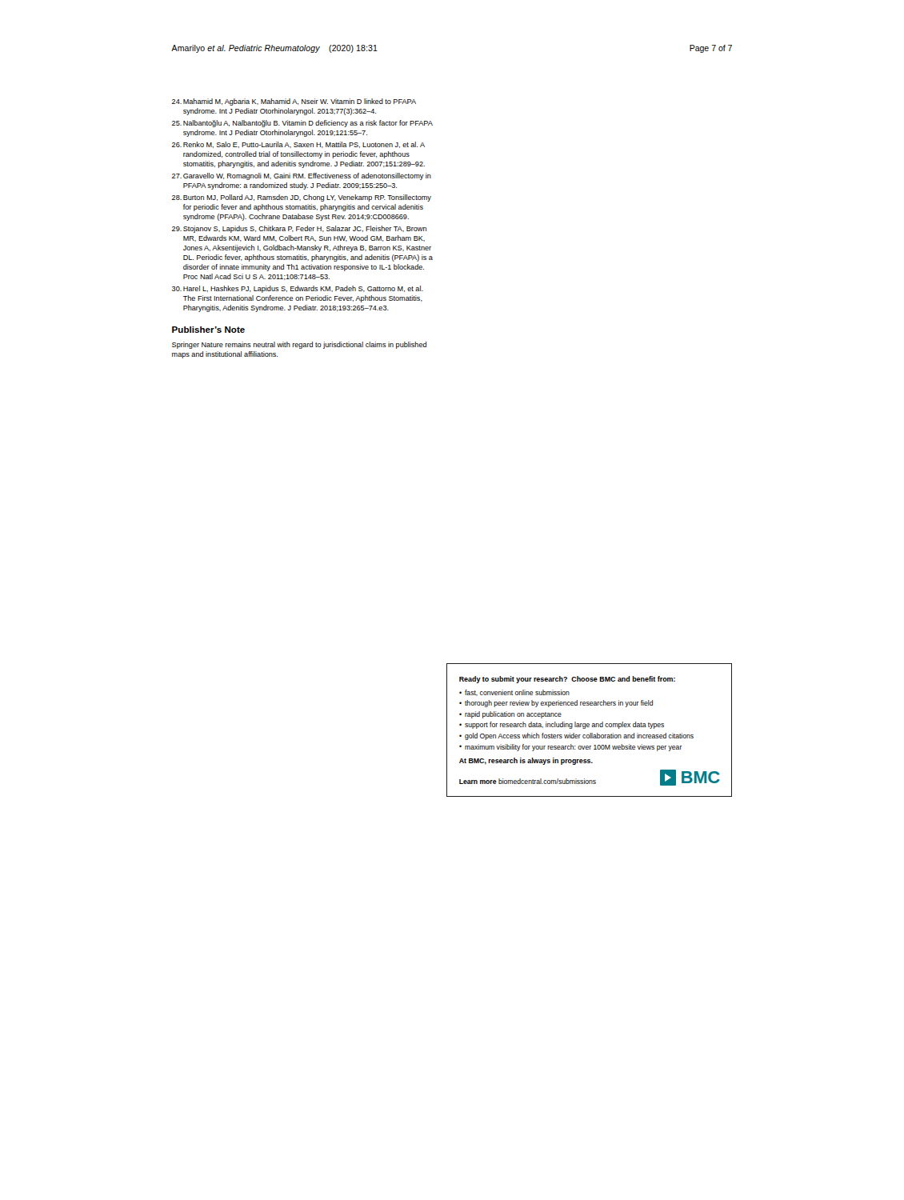Amarilyo et al. Pediatric Rheumatology(2020) 18:31
Page 7 of 7
24. Mahamid M, Agbaria K, Mahamid A, Nseir W. Vitamin D linked to PFAPA syndrome. Int J Pediatr Otorhinolaryngol. 2013;77(3):362–4.
25. Nalbantoğlu A, Nalbantoğlu B. Vitamin D deficiency as a risk factor for PFAPA syndrome. Int J Pediatr Otorhinolaryngol. 2019;121:55–7.
26. Renko M, Salo E, Putto-Laurila A, Saxen H, Mattila PS, Luotonen J, et al. A randomized, controlled trial of tonsillectomy in periodic fever, aphthous stomatitis, pharyngitis, and adenitis syndrome. J Pediatr. 2007;151:289–92.
27. Garavello W, Romagnoli M, Gaini RM. Effectiveness of adenotonsillectomy in PFAPA syndrome: a randomized study. J Pediatr. 2009;155:250–3.
28. Burton MJ, Pollard AJ, Ramsden JD, Chong LY, Venekamp RP. Tonsillectomy for periodic fever and aphthous stomatitis, pharyngitis and cervical adenitis syndrome (PFAPA). Cochrane Database Syst Rev. 2014;9:CD008669.
29. Stojanov S, Lapidus S, Chitkara P, Feder H, Salazar JC, Fleisher TA, Brown MR, Edwards KM, Ward MM, Colbert RA, Sun HW, Wood GM, Barham BK, Jones A, Aksentijevich I, Goldbach-Mansky R, Athreya B, Barron KS, Kastner DL. Periodic fever, aphthous stomatitis, pharyngitis, and adenitis (PFAPA) is a disorder of innate immunity and Th1 activation responsive to IL-1 blockade. Proc Natl Acad Sci U S A. 2011;108:7148–53.
30. Harel L, Hashkes PJ, Lapidus S, Edwards KM, Padeh S, Gattorno M, et al. The First International Conference on Periodic Fever, Aphthous Stomatitis, Pharyngitis, Adenitis Syndrome. J Pediatr. 2018;193:265–74.e3.
Publisher’s Note
Springer Nature remains neutral with regard to jurisdictional claims in published maps and institutional affiliations.
Ready to submit your research? Choose BMC and benefit from:
fast, convenient online submission
thorough peer review by experienced researchers in your field
rapid publication on acceptance
support for research data, including large and complex data types
gold Open Access which fosters wider collaboration and increased citations
maximum visibility for your research: over 100M website views per year
At BMC, research is always in progress.
Learn more biomedcentral.com/submissions
BMC